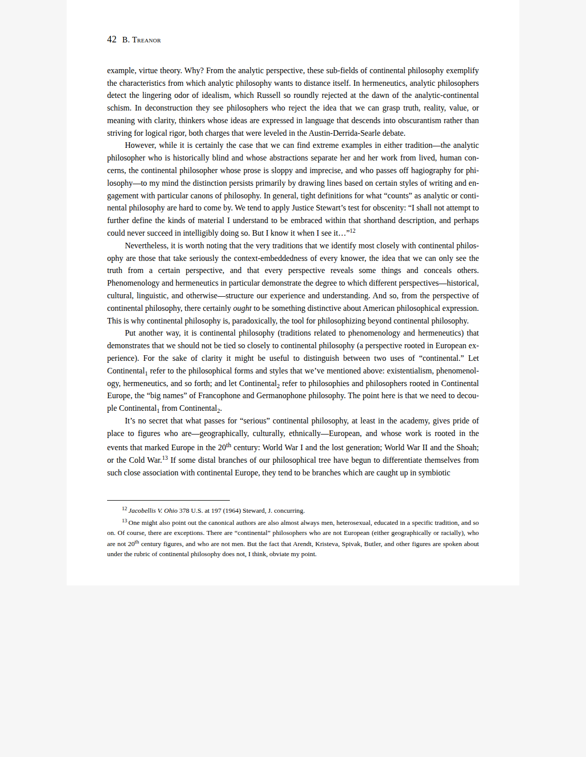42 B. Treanor
example, virtue theory. Why? From the analytic perspective, these sub-fields of continental philosophy exemplify the characteristics from which analytic philosophy wants to distance itself. In hermeneutics, analytic philosophers detect the lingering odor of idealism, which Russell so roundly rejected at the dawn of the analytic-continental schism. In deconstruction they see philosophers who reject the idea that we can grasp truth, reality, value, or meaning with clarity, thinkers whose ideas are expressed in language that descends into obscurantism rather than striving for logical rigor, both charges that were leveled in the Austin-Derrida-Searle debate.
However, while it is certainly the case that we can find extreme examples in either tradition—the analytic philosopher who is historically blind and whose abstractions separate her and her work from lived, human concerns, the continental philosopher whose prose is sloppy and imprecise, and who passes off hagiography for philosophy—to my mind the distinction persists primarily by drawing lines based on certain styles of writing and engagement with particular canons of philosophy. In general, tight definitions for what “counts” as analytic or continental philosophy are hard to come by. We tend to apply Justice Stewart’s test for obscenity: “I shall not attempt to further define the kinds of material I understand to be embraced within that shorthand description, and perhaps could never succeed in intelligibly doing so. But I know it when I see it…”12
Nevertheless, it is worth noting that the very traditions that we identify most closely with continental philosophy are those that take seriously the context-embeddedness of every knower, the idea that we can only see the truth from a certain perspective, and that every perspective reveals some things and conceals others. Phenomenology and hermeneutics in particular demonstrate the degree to which different perspectives—historical, cultural, linguistic, and otherwise—structure our experience and understanding. And so, from the perspective of continental philosophy, there certainly ought to be something distinctive about American philosophical expression. This is why continental philosophy is, paradoxically, the tool for philosophizing beyond continental philosophy.
Put another way, it is continental philosophy (traditions related to phenomenology and hermeneutics) that demonstrates that we should not be tied so closely to continental philosophy (a perspective rooted in European experience). For the sake of clarity it might be useful to distinguish between two uses of “continental.” Let Continental1 refer to the philosophical forms and styles that we’ve mentioned above: existentialism, phenomenology, hermeneutics, and so forth; and let Continental2 refer to philosophies and philosophers rooted in Continental Europe, the “big names” of Francophone and Germanophone philosophy. The point here is that we need to decouple Continental1 from Continental2.
It’s no secret that what passes for “serious” continental philosophy, at least in the academy, gives pride of place to figures who are—geographically, culturally, ethnically—European, and whose work is rooted in the events that marked Europe in the 20th century: World War I and the lost generation; World War II and the Shoah; or the Cold War.13 If some distal branches of our philosophical tree have begun to differentiate themselves from such close association with continental Europe, they tend to be branches which are caught up in symbiotic
12 Jacobellis V. Ohio 378 U.S. at 197 (1964) Steward, J. concurring.
13 One might also point out the canonical authors are also almost always men, heterosexual, educated in a specific tradition, and so on. Of course, there are exceptions. There are “continental” philosophers who are not European (either geographically or racially), who are not 20th century figures, and who are not men. But the fact that Arendt, Kristeva, Spivak, Butler, and other figures are spoken about under the rubric of continental philosophy does not, I think, obviate my point.